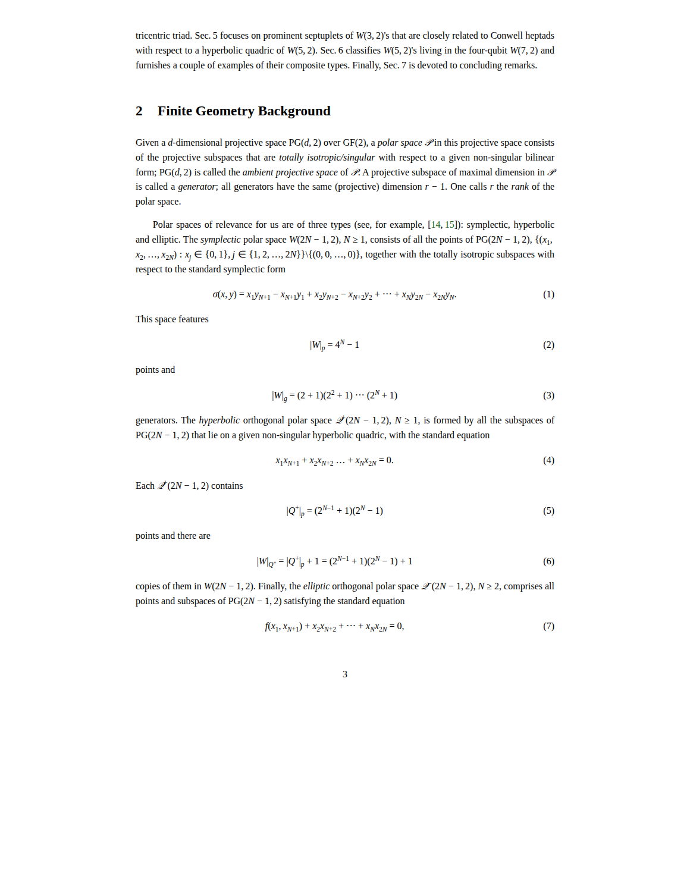tricentric triad. Sec. 5 focuses on prominent septuplets of W(3, 2)'s that are closely related to Conwell heptads with respect to a hyperbolic quadric of W(5, 2). Sec. 6 classifies W(5, 2)'s living in the four-qubit W(7, 2) and furnishes a couple of examples of their composite types. Finally, Sec. 7 is devoted to concluding remarks.
2 Finite Geometry Background
Given a d-dimensional projective space PG(d, 2) over GF(2), a polar space 𝒫 in this projective space consists of the projective subspaces that are totally isotropic/singular with respect to a given non-singular bilinear form; PG(d, 2) is called the ambient projective space of 𝒫. A projective subspace of maximal dimension in 𝒫 is called a generator; all generators have the same (projective) dimension r − 1. One calls r the rank of the polar space.
Polar spaces of relevance for us are of three types (see, for example, [14, 15]): symplectic, hyperbolic and elliptic. The symplectic polar space W(2N − 1, 2), N ≥ 1, consists of all the points of PG(2N − 1, 2), {(x1, x2, …, x2N) : xj ∈ {0, 1}, j ∈ {1, 2, …, 2N}}\{(0, 0, …, 0)}, together with the totally isotropic subspaces with respect to the standard symplectic form
σ(x, y) = x1yN+1 − xN+1y1 + x2yN+2 − xN+2y2 + ··· + xN y2N − x2NyN.
(1)
This space features
|W|p = 4N − 1
(2)
points and
|W|g = (2 + 1)(22 + 1) ··· (2N + 1)
(3)
generators. The hyperbolic orthogonal polar space 𝒬+(2N − 1, 2), N ≥ 1, is formed by all the subspaces of PG(2N − 1, 2) that lie on a given non-singular hyperbolic quadric, with the standard equation
x1xN+1 + x2xN+2 … + xN x2N = 0.
(4)
Each 𝒬+(2N − 1, 2) contains
|Q+|p = (2N−1 + 1)(2N − 1)
(5)
points and there are
|W|Q+ = |Q+|p + 1 = (2N−1 + 1)(2N − 1) + 1
(6)
copies of them in W(2N − 1, 2). Finally, the elliptic orthogonal polar space 𝒬−(2N − 1, 2), N ≥ 2, comprises all points and subspaces of PG(2N − 1, 2) satisfying the standard equation
f(x1, xN+1) + x2xN+2 + ··· + xN x2N = 0,
(7)
3